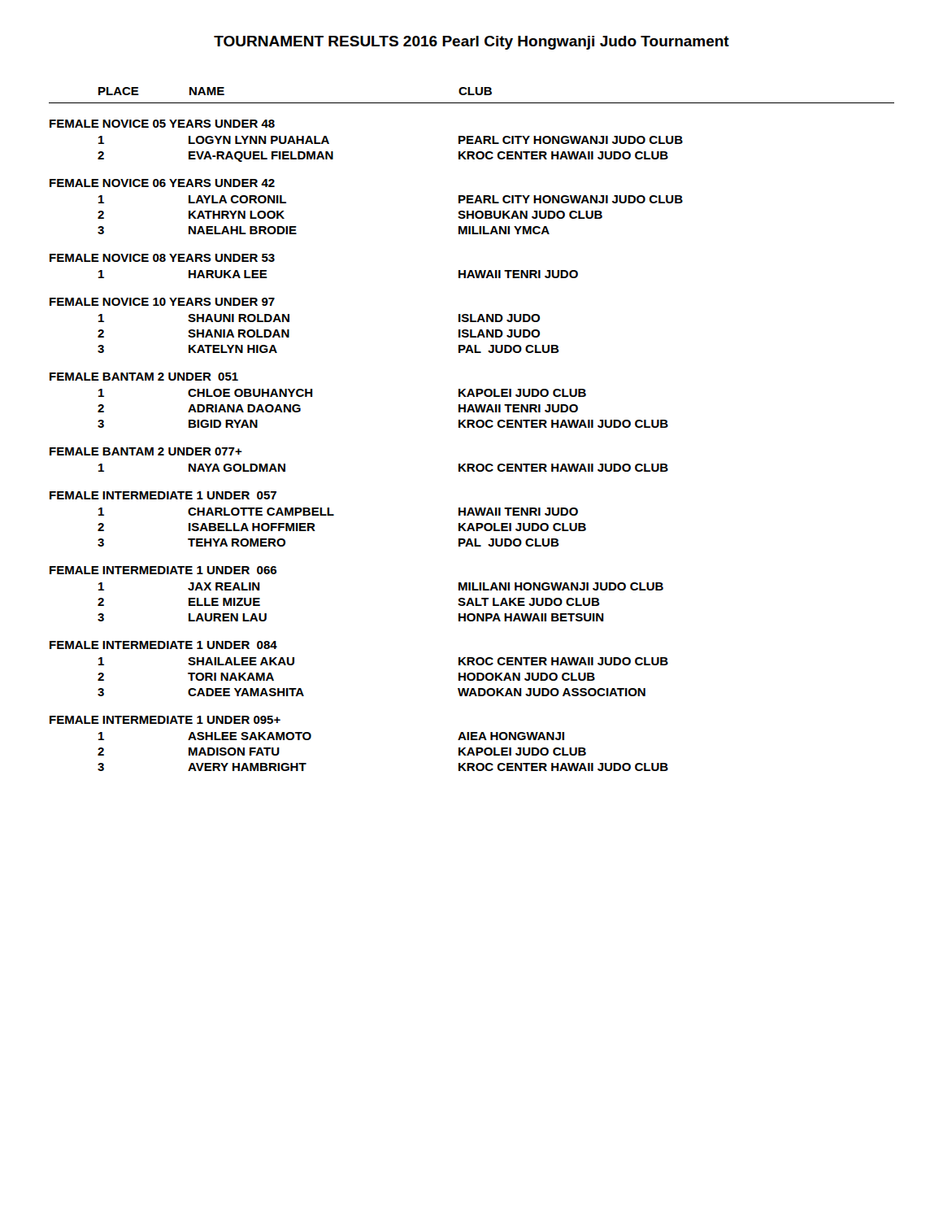TOURNAMENT RESULTS 2016 Pearl City Hongwanji Judo Tournament
| PLACE | NAME | CLUB |
| --- | --- | --- |
| FEMALE NOVICE 05 YEARS UNDER 48 |
| 1 | LOGYN LYNN PUAHALA | PEARL CITY HONGWANJI JUDO CLUB |
| 2 | EVA-RAQUEL FIELDMAN | KROC CENTER HAWAII JUDO CLUB |
| FEMALE NOVICE 06 YEARS UNDER 42 |
| 1 | LAYLA CORONIL | PEARL CITY HONGWANJI JUDO CLUB |
| 2 | KATHRYN LOOK | SHOBUKAN JUDO CLUB |
| 3 | NAELAHL BRODIE | MILILANI YMCA |
| FEMALE NOVICE 08 YEARS UNDER 53 |
| 1 | HARUKA LEE | HAWAII TENRI JUDO |
| FEMALE NOVICE 10 YEARS UNDER 97 |
| 1 | SHAUNI ROLDAN | ISLAND JUDO |
| 2 | SHANIA ROLDAN | ISLAND JUDO |
| 3 | KATELYN HIGA | PAL JUDO CLUB |
| FEMALE BANTAM 2 UNDER 051 |
| 1 | CHLOE OBUHANYCH | KAPOLEI JUDO CLUB |
| 2 | ADRIANA DAOANG | HAWAII TENRI JUDO |
| 3 | BIGID RYAN | KROC CENTER HAWAII JUDO CLUB |
| FEMALE BANTAM 2 UNDER 077+ |
| 1 | NAYA GOLDMAN | KROC CENTER HAWAII JUDO CLUB |
| FEMALE INTERMEDIATE 1 UNDER 057 |
| 1 | CHARLOTTE CAMPBELL | HAWAII TENRI JUDO |
| 2 | ISABELLA HOFFMIER | KAPOLEI JUDO CLUB |
| 3 | TEHYA ROMERO | PAL JUDO CLUB |
| FEMALE INTERMEDIATE 1 UNDER 066 |
| 1 | JAX REALIN | MILILANI HONGWANJI JUDO CLUB |
| 2 | ELLE MIZUE | SALT LAKE JUDO CLUB |
| 3 | LAUREN LAU | HONPA HAWAII BETSUIN |
| FEMALE INTERMEDIATE 1 UNDER 084 |
| 1 | SHAILALEE AKAU | KROC CENTER HAWAII JUDO CLUB |
| 2 | TORI NAKAMA | HODOKAN JUDO CLUB |
| 3 | CADEE YAMASHITA | WADOKAN JUDO ASSOCIATION |
| FEMALE INTERMEDIATE 1 UNDER 095+ |
| 1 | ASHLEE SAKAMOTO | AIEA HONGWANJI |
| 2 | MADISON FATU | KAPOLEI JUDO CLUB |
| 3 | AVERY HAMBRIGHT | KROC CENTER HAWAII JUDO CLUB |